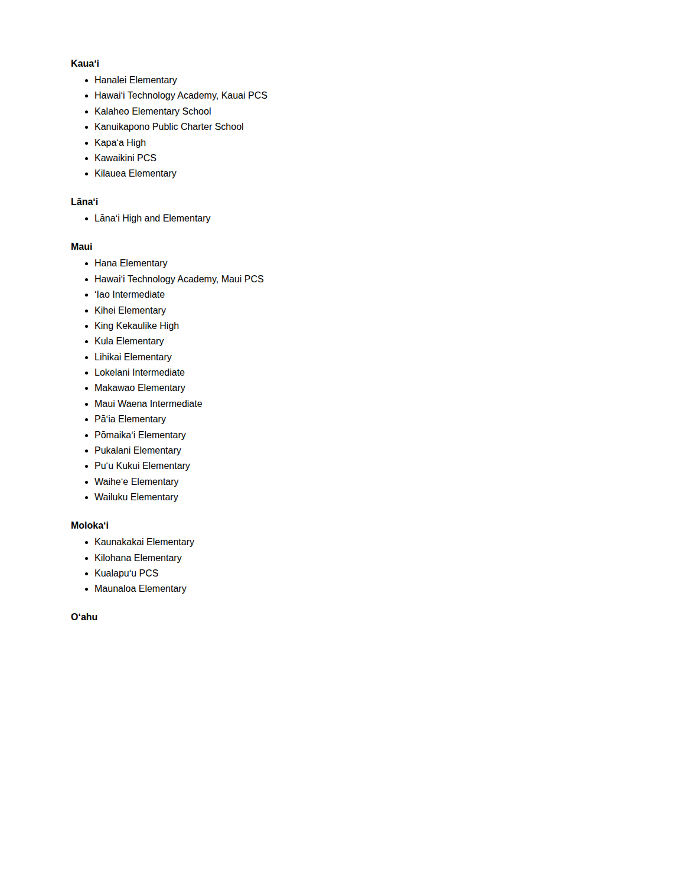Kauaʻi
Hanalei Elementary
Hawaiʻi Technology Academy, Kauai PCS
Kalaheo Elementary School
Kanuikapono Public Charter School
Kapaʻa High
Kawaikini PCS
Kilauea Elementary
Lānaʻi
Lānaʻi High and Elementary
Maui
Hana Elementary
Hawaiʻi Technology Academy, Maui PCS
ʻIao Intermediate
Kihei Elementary
King Kekaulike High
Kula Elementary
Lihikai Elementary
Lokelani Intermediate
Makawao Elementary
Maui Waena Intermediate
Pāʻia Elementary
Pōmaikaʻi Elementary
Pukalani Elementary
Puʻu Kukui Elementary
Waiheʻe Elementary
Wailuku Elementary
Molokaʻi
Kaunakakai Elementary
Kilohana Elementary
Kualapuʻu PCS
Maunaloa Elementary
Oʻahu